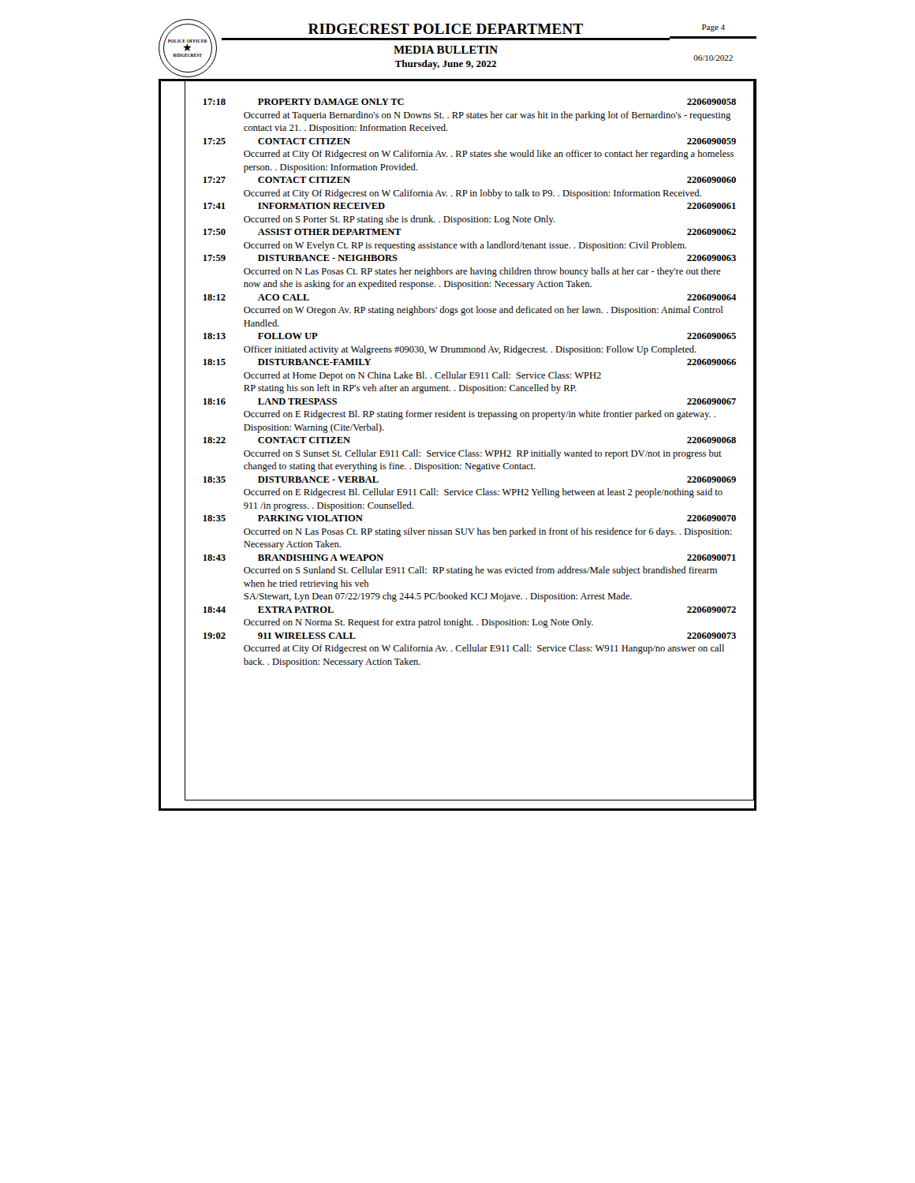POLICE OFFICER
★
RIDGECREST
RIDGECREST POLICE DEPARTMENT
MEDIA BULLETIN
Thursday, June 9, 2022
Page 4
06/10/2022
17:18 PROPERTY DAMAGE ONLY TC 2206090058
Occurred at Taqueria Bernardino's on N Downs St. . RP states her car was hit in the parking lot of Bernardino's - requesting contact via 21. . Disposition: Information Received.
17:25 CONTACT CITIZEN 2206090059
Occurred at City Of Ridgecrest on W California Av. . RP states she would like an officer to contact her regarding a homeless person. . Disposition: Information Provided.
17:27 CONTACT CITIZEN 2206090060
Occurred at City Of Ridgecrest on W California Av. . RP in lobby to talk to P9. . Disposition: Information Received.
17:41 INFORMATION RECEIVED 2206090061
Occurred on S Porter St. RP stating she is drunk. . Disposition: Log Note Only.
17:50 ASSIST OTHER DEPARTMENT 2206090062
Occurred on W Evelyn Ct. RP is requesting assistance with a landlord/tenant issue. . Disposition: Civil Problem.
17:59 DISTURBANCE - NEIGHBORS 2206090063
Occurred on N Las Posas Ct. RP states her neighbors are having children throw bouncy balls at her car - they're out there now and she is asking for an expedited response. . Disposition: Necessary Action Taken.
18:12 ACO CALL 2206090064
Occurred on W Oregon Av. RP stating neighbors' dogs got loose and deficated on her lawn. . Disposition: Animal Control Handled.
18:13 FOLLOW UP 2206090065
Officer initiated activity at Walgreens #09030, W Drummond Av, Ridgecrest. . Disposition: Follow Up Completed.
18:15 DISTURBANCE-FAMILY 2206090066
Occurred at Home Depot on N China Lake Bl. . Cellular E911 Call: Service Class: WPH2
RP stating his son left in RP's veh after an argument. . Disposition: Cancelled by RP.
18:16 LAND TRESPASS 2206090067
Occurred on E Ridgecrest Bl. RP stating former resident is trepassing on property/in white frontier parked on gateway. . Disposition: Warning (Cite/Verbal).
18:22 CONTACT CITIZEN 2206090068
Occurred on S Sunset St. Cellular E911 Call: Service Class: WPH2 RP initially wanted to report DV/not in progress but changed to stating that everything is fine. . Disposition: Negative Contact.
18:35 DISTURBANCE - VERBAL 2206090069
Occurred on E Ridgecrest Bl. Cellular E911 Call: Service Class: WPH2 Yelling between at least 2 people/nothing said to 911 /in progress. . Disposition: Counselled.
18:35 PARKING VIOLATION 2206090070
Occurred on N Las Posas Ct. RP stating silver nissan SUV has ben parked in front of his residence for 6 days. . Disposition: Necessary Action Taken.
18:43 BRANDISHING A WEAPON 2206090071
Occurred on S Sunland St. Cellular E911 Call: RP stating he was evicted from address/Male subject brandished firearm when he tried retrieving his veh
SA/Stewart, Lyn Dean 07/22/1979 chg 244.5 PC/booked KCJ Mojave. . Disposition: Arrest Made.
18:44 EXTRA PATROL 2206090072
Occurred on N Norma St. Request for extra patrol tonight. . Disposition: Log Note Only.
19:02 911 WIRELESS CALL 2206090073
Occurred at City Of Ridgecrest on W California Av. . Cellular E911 Call: Service Class: W911 Hangup/no answer on call back. . Disposition: Necessary Action Taken.